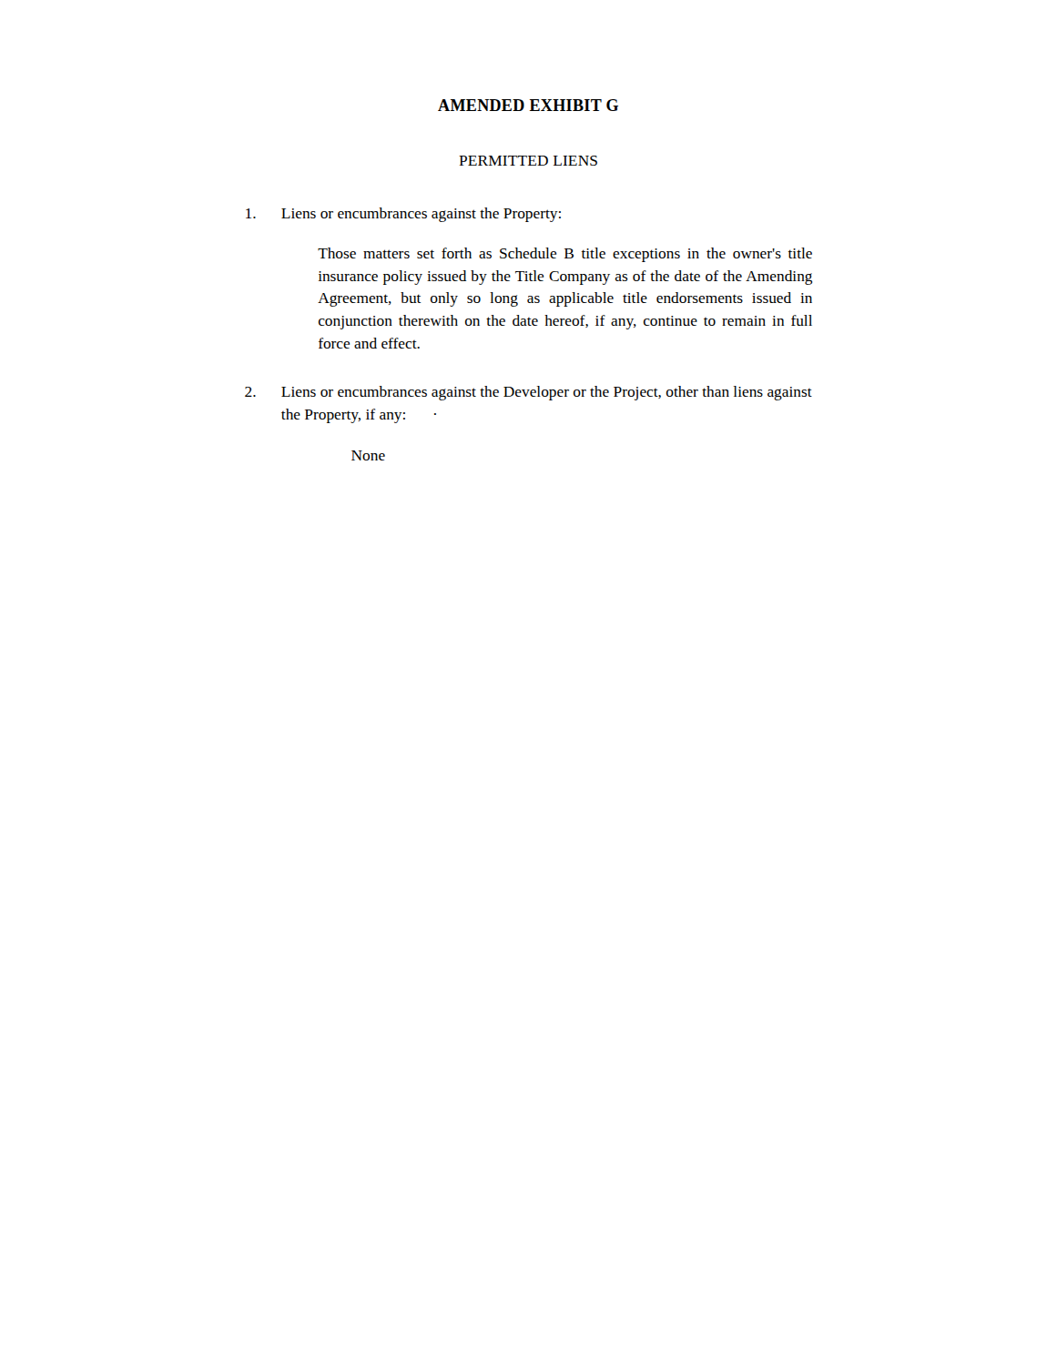AMENDED EXHIBIT G
PERMITTED LIENS
1. Liens or encumbrances against the Property:
Those matters set forth as Schedule B title exceptions in the owner's title insurance policy issued by the Title Company as of the date of the Amending Agreement, but only so long as applicable title endorsements issued in conjunction therewith on the date hereof, if any, continue to remain in full force and effect.
2. Liens or encumbrances against the Developer or the Project, other than liens against the Property, if any:·
None